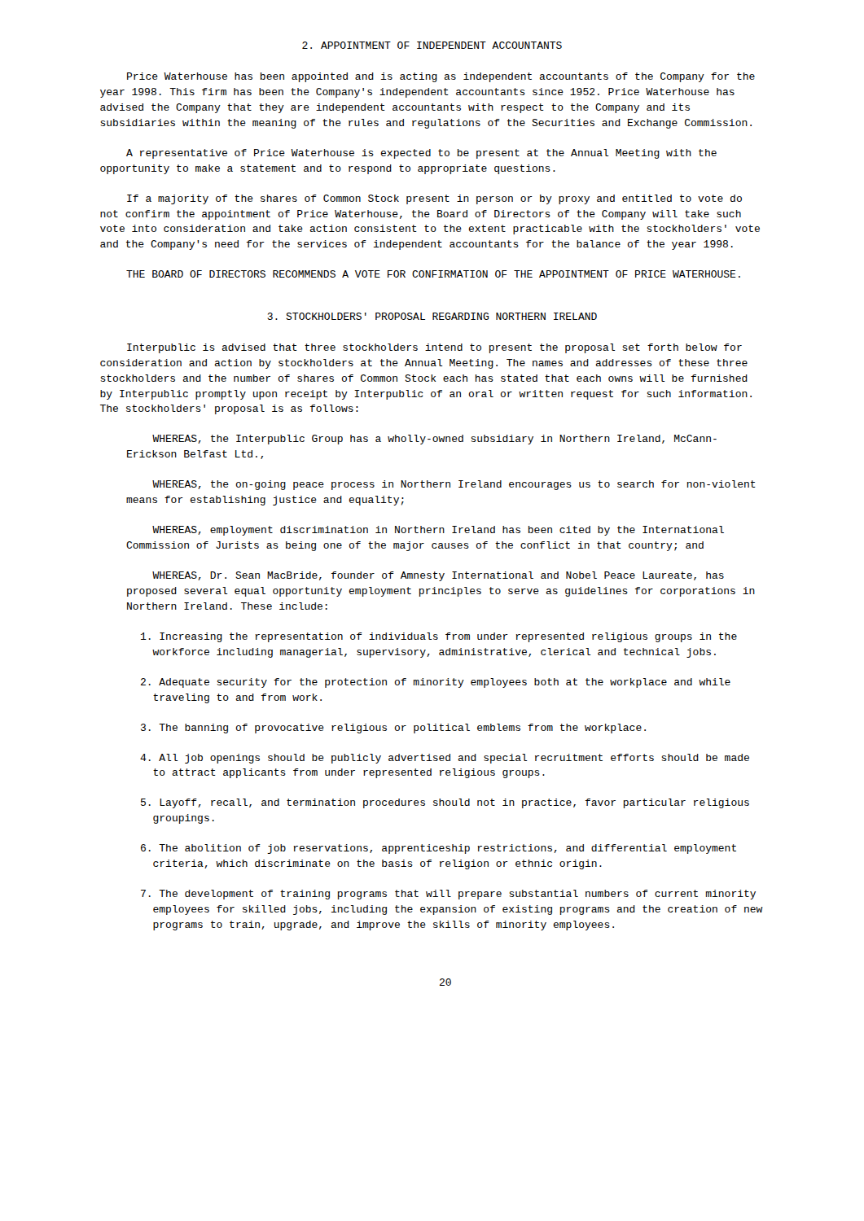2. APPOINTMENT OF INDEPENDENT ACCOUNTANTS
Price Waterhouse has been appointed and is acting as independent accountants of the Company for the year 1998. This firm has been the Company's independent accountants since 1952. Price Waterhouse has advised the Company that they are independent accountants with respect to the Company and its subsidiaries within the meaning of the rules and regulations of the Securities and Exchange Commission.
A representative of Price Waterhouse is expected to be present at the Annual Meeting with the opportunity to make a statement and to respond to appropriate questions.
If a majority of the shares of Common Stock present in person or by proxy and entitled to vote do not confirm the appointment of Price Waterhouse, the Board of Directors of the Company will take such vote into consideration and take action consistent to the extent practicable with the stockholders' vote and the Company's need for the services of independent accountants for the balance of the year 1998.
THE BOARD OF DIRECTORS RECOMMENDS A VOTE FOR CONFIRMATION OF THE APPOINTMENT OF PRICE WATERHOUSE.
3. STOCKHOLDERS' PROPOSAL REGARDING NORTHERN IRELAND
Interpublic is advised that three stockholders intend to present the proposal set forth below for consideration and action by stockholders at the Annual Meeting. The names and addresses of these three stockholders and the number of shares of Common Stock each has stated that each owns will be furnished by Interpublic promptly upon receipt by Interpublic of an oral or written request for such information. The stockholders' proposal is as follows:
WHEREAS, the Interpublic Group has a wholly-owned subsidiary in Northern Ireland, McCann-Erickson Belfast Ltd.,
WHEREAS, the on-going peace process in Northern Ireland encourages us to search for non-violent means for establishing justice and equality;
WHEREAS, employment discrimination in Northern Ireland has been cited by the International Commission of Jurists as being one of the major causes of the conflict in that country; and
WHEREAS, Dr. Sean MacBride, founder of Amnesty International and Nobel Peace Laureate, has proposed several equal opportunity employment principles to serve as guidelines for corporations in Northern Ireland. These include:
1. Increasing the representation of individuals from under represented religious groups in the workforce including managerial, supervisory, administrative, clerical and technical jobs.
2. Adequate security for the protection of minority employees both at the workplace and while traveling to and from work.
3. The banning of provocative religious or political emblems from the workplace.
4. All job openings should be publicly advertised and special recruitment efforts should be made to attract applicants from under represented religious groups.
5. Layoff, recall, and termination procedures should not in practice, favor particular religious groupings.
6. The abolition of job reservations, apprenticeship restrictions, and differential employment criteria, which discriminate on the basis of religion or ethnic origin.
7. The development of training programs that will prepare substantial numbers of current minority employees for skilled jobs, including the expansion of existing programs and the creation of new programs to train, upgrade, and improve the skills of minority employees.
20